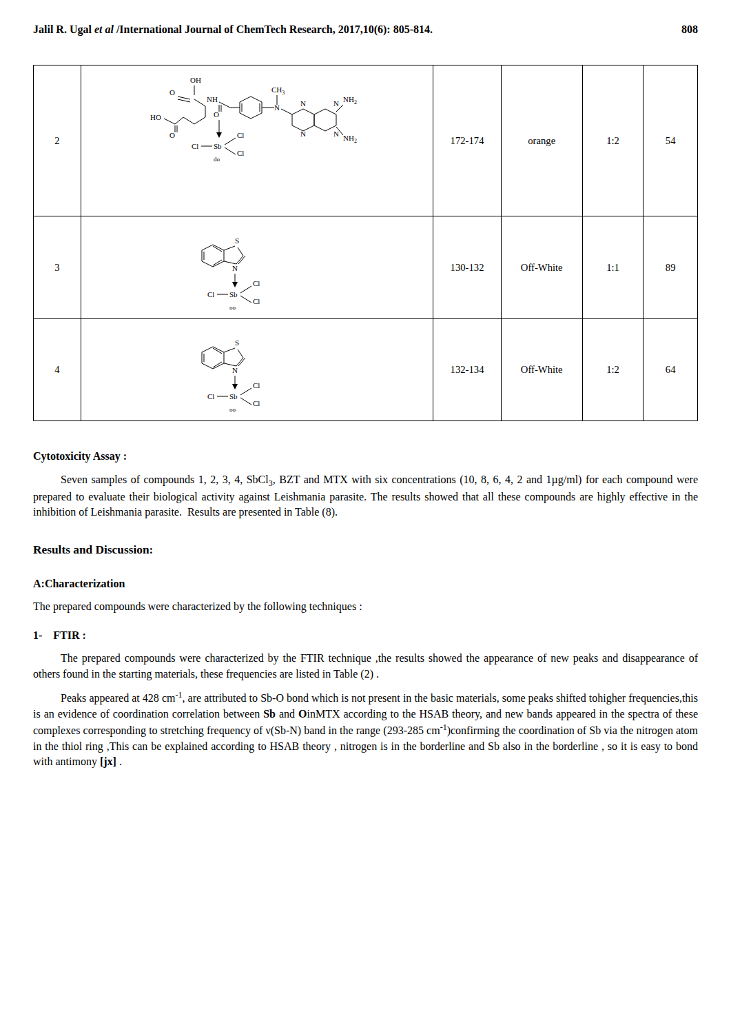Jalil R. Ugal et al /International Journal of ChemTech Research, 2017,10(6): 805-814.
808
| 2 | OH O NH HO O O Sb Cl Cl Cl do N CH 3 N N N N NH 2 NH 2 | 172-174 | orange | 1:2 | 54 |
| 3 | S N Sb Cl Cl Cl oo | 130-132 | Off-White | 1:1 | 89 |
| 4 | S N Sb Cl Cl Cl oo | 132-134 | Off-White | 1:2 | 64 |
Cytotoxicity Assay :
Seven samples of compounds 1, 2, 3, 4, SbCl3, BZT and MTX with six concentrations (10, 8, 6, 4, 2 and 1µg/ml) for each compound were prepared to evaluate their biological activity against Leishmania parasite. The results showed that all these compounds are highly effective in the inhibition of Leishmania parasite. Results are presented in Table (8).
Results and Discussion:
A:Characterization
The prepared compounds were characterized by the following techniques :
1- FTIR :
The prepared compounds were characterized by the FTIR technique ,the results showed the appearance of new peaks and disappearance of others found in the starting materials, these frequencies are listed in Table (2) .
Peaks appeared at 428 cm-1, are attributed to Sb-O bond which is not present in the basic materials, some peaks shifted tohigher frequencies,this is an evidence of coordination correlation between Sb and OinMTX according to the HSAB theory, and new bands appeared in the spectra of these complexes corresponding to stretching frequency of ν(Sb-N) band in the range (293-285 cm-1)confirming the coordination of Sb via the nitrogen atom in the thiol ring ,This can be explained according to HSAB theory , nitrogen is in the borderline and Sb also in the borderline , so it is easy to bond with antimony [jx] .